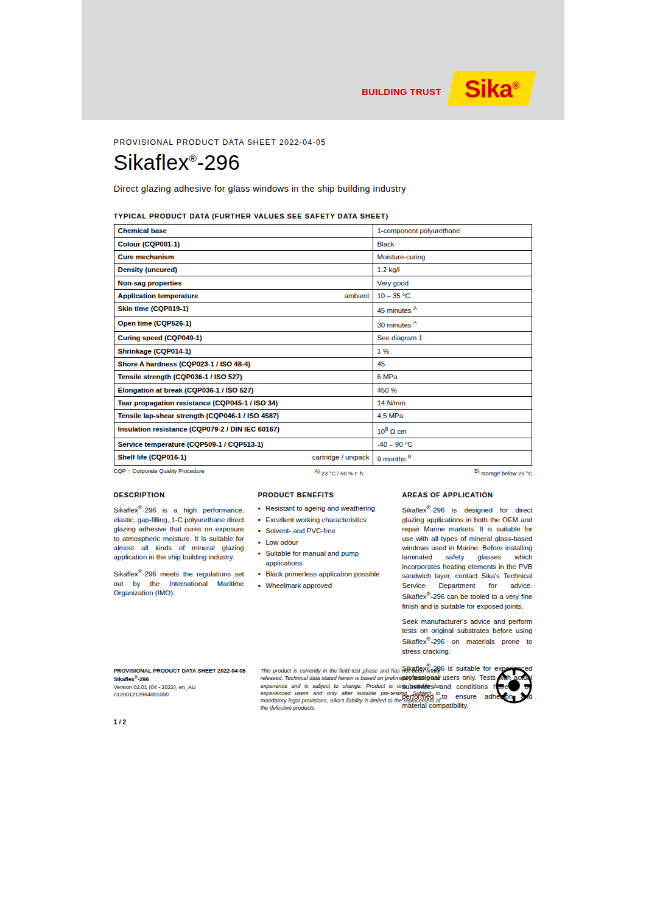BUILDING TRUST
Sika®
PROVISIONAL PRODUCT DATA SHEET 2022-04-05
Sikaflex®-296
Direct glazing adhesive for glass windows in the ship building industry
Typical Product Data (Further values see Safety Data Sheet)
| Chemical base | 1-component polyurethane |
| Colour (CQP001-1) | Black |
| Cure mechanism | Moisture-curing |
| Density (uncured) | 1.2 kg/l |
| Non-sag properties | Very good |
| Application temperature ambient | 10 – 35 °C |
| Skin time (CQP019-1) | 45 minutes A |
| Open time (CQP526-1) | 30 minutes A |
| Curing speed (CQP049-1) | See diagram 1 |
| Shrinkage (CQP014-1) | 1 % |
| Shore A hardness (CQP023-1 / ISO 48-4) | 45 |
| Tensile strength (CQP036-1 / ISO 527) | 6 MPa |
| Elongation at break (CQP036-1 / ISO 527) | 450 % |
| Tear propagation resistance (CQP045-1 / ISO 34) | 14 N/mm |
| Tensile lap-shear strength (CQP046-1 / ISO 4587) | 4.5 MPa |
| Insulation resistance (CQP079-2 / DIN IEC 60167) | 10 8 Ω cm |
| Service temperature (CQP509-1 / CQP513-1) | -40 – 90 °C |
| Shelf life (CQP016-1) cartridge / unipack | 9 months B |
CQP = Corporate Quality Procedure
A) 23 °C / 50 % r. h.
B) storage below 25 °C
Description
Sikaflex®-296 is a high performance, elastic, gap-filling, 1-C polyurethane direct glazing adhesive that cures on exposure to atmospheric moisture. It is suitable for almost all kinds of mineral glazing application in the ship building industry.
Sikaflex®-296 meets the regulations set out by the International Maritime Organization (IMO).
Product Benefits
Resistant to ageing and weathering
Excellent working characteristics
Solvent- and PVC-free
Low odour
Suitable for manual and pump applications
Black primerless application possible
Wheelmark approved
Areas of Application
Sikaflex®-296 is designed for direct glazing applications in both the OEM and repair Marine markets. It is suitable for use with all types of mineral glass-based windows used in Marine. Before installing laminated safety glasses which incorporates heating elements in the PVB sandwich layer, contact Sika's Technical Service Department for advice. Sikaflex®-296 can be tooled to a very fine finish and is suitable for exposed joints.
Seek manufacturer's advice and perform tests on original substrates before using Sikaflex®-296 on materials prone to stress cracking.
Sikaflex®-296 is suitable for experienced professional users only. Tests with actual substrates and conditions have to be performed to ensure adhesion and material compatibility.
PROVISIONAL PRODUCT DATA SHEET 2022-04-05
Sikaflex®-296
Version 02.01 (04 - 2022), en_AU
012001212964001000
This product is currently in the field test phase and has not been finally released. Technical data stated herein is based on preliminary testing and experience and is subject to change. Product is only suitable for experienced users and only after suitable pre-testing. Subject to mandatory legal provisions, Sika's liability is limited to the replacement of the defective products.
1 / 2